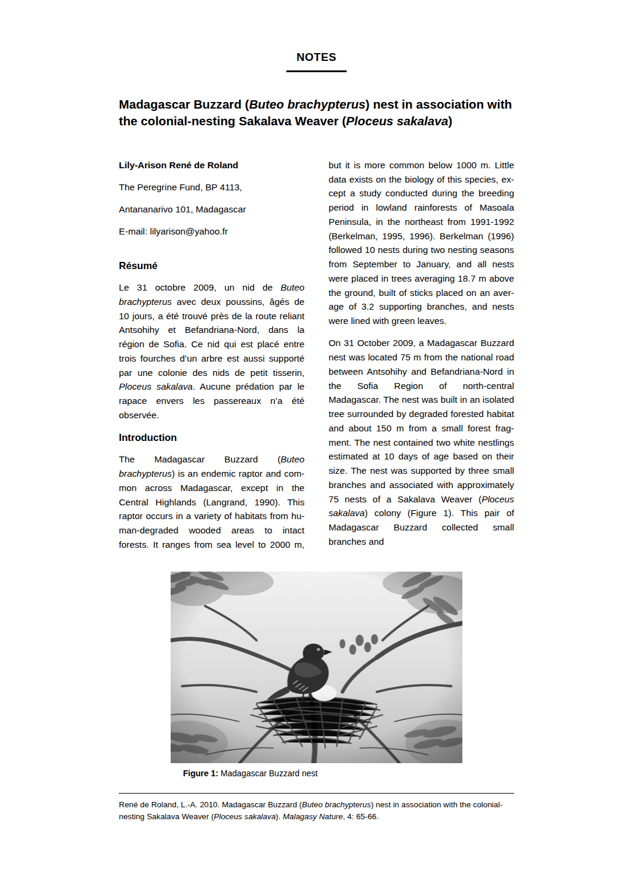NOTES
Madagascar Buzzard (Buteo brachypterus) nest in association with the colonial-nesting Sakalava Weaver (Ploceus sakalava)
Lily-Arison René de Roland
The Peregrine Fund, BP 4113,
Antananarivo 101, Madagascar
E-mail: lilyarison@yahoo.fr
Résumé
Le 31 octobre 2009, un nid de Buteo brachypterus avec deux poussins, âgés de 10 jours, a été trouvé près de la route reliant Antsohihy et Befandriana-Nord, dans la région de Sofia. Ce nid qui est placé entre trois fourches d’un arbre est aussi supporté par une colonie des nids de petit tisserin, Ploceus sakalava. Aucune prédation par le rapace envers les passereaux n’a été observée.
Introduction
The Madagascar Buzzard (Buteo brachypterus) is an endemic raptor and common across Madagascar, except in the Central Highlands (Langrand, 1990). This raptor occurs in a variety of habitats from human-degraded wooded areas to intact forests. It ranges from sea level to 2000 m, but it is more common below 1000 m. Little data exists on the biology of this species, except a study conducted during the breeding period in lowland rainforests of Masoala Peninsula, in the northeast from 1991-1992 (Berkelman, 1995, 1996). Berkelman (1996) followed 10 nests during two nesting seasons from September to January, and all nests were placed in trees averaging 18.7 m above the ground, built of sticks placed on an average of 3.2 supporting branches, and nests were lined with green leaves.
On 31 October 2009, a Madagascar Buzzard nest was located 75 m from the national road between Antsohihy and Befandriana-Nord in the Sofia Region of north-central Madagascar. The nest was built in an isolated tree surrounded by degraded forested habitat and about 150 m from a small forest fragment. The nest contained two white nestlings estimated at 10 days of age based on their size. The nest was supported by three small branches and associated with approximately 75 nests of a Sakalava Weaver (Ploceus sakalava) colony (Figure 1). This pair of Madagascar Buzzard collected small branches and
Figure 1: Madagascar Buzzard nest
René de Roland, L.-A. 2010. Madagascar Buzzard (Buteo brachypterus) nest in association with the colonial-nesting Sakalava Weaver (Ploceus sakalava). Malagasy Nature, 4: 65-66.